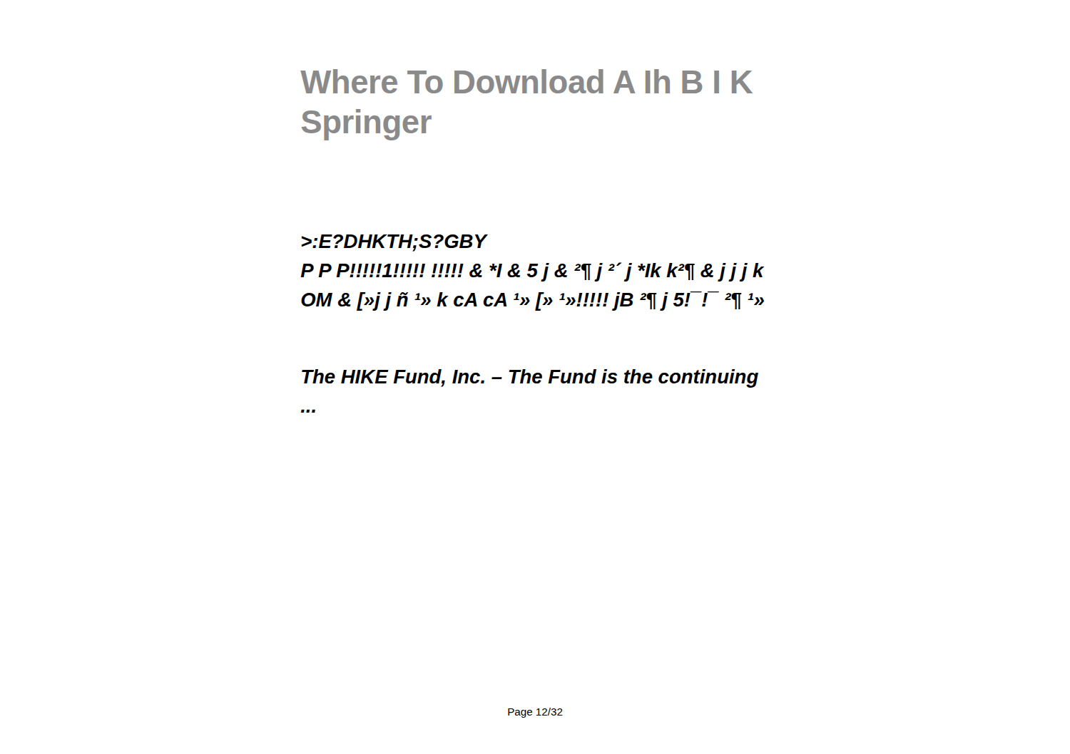Where To Download A Ih B I K Springer
>:E?DHKTH;S?GBY P P P!!!!!1!!!!! !!!!! & *I & 5 j & ²¶ j ²´ j *Ik k²¶ & j j j k OM & [»j j ñ ¹» k cA cA ¹» [» ¹»!!!!! jB ²¶ j 5!¯!¯ ²¶ ¹»
The HIKE Fund, Inc. – The Fund is the continuing ...
Page 12/32